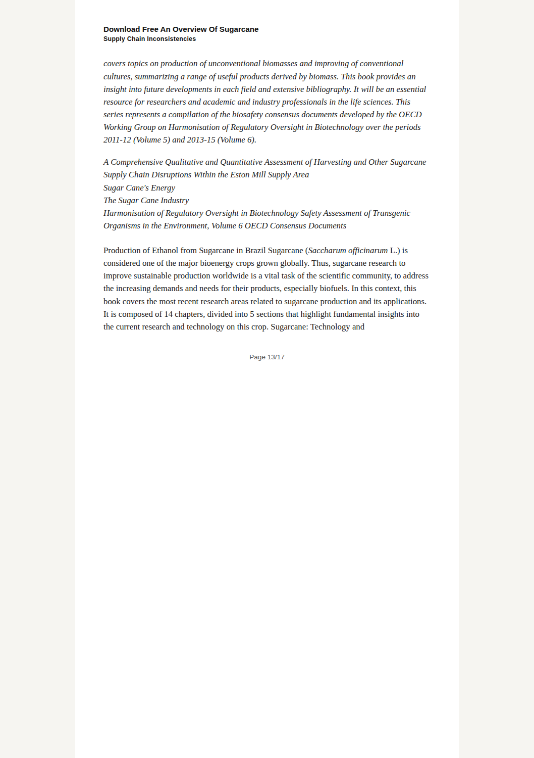Download Free An Overview Of Sugarcane Supply Chain Inconsistencies
covers topics on production of unconventional biomasses and improving of conventional cultures, summarizing a range of useful products derived by biomass. This book provides an insight into future developments in each field and extensive bibliography. It will be an essential resource for researchers and academic and industry professionals in the life sciences. This series represents a compilation of the biosafety consensus documents developed by the OECD Working Group on Harmonisation of Regulatory Oversight in Biotechnology over the periods 2011-12 (Volume 5) and 2013-15 (Volume 6).
A Comprehensive Qualitative and Quantitative Assessment of Harvesting and Other Sugarcane Supply Chain Disruptions Within the Eston Mill Supply Area
Sugar Cane's Energy
The Sugar Cane Industry
Harmonisation of Regulatory Oversight in Biotechnology Safety Assessment of Transgenic Organisms in the Environment, Volume 6 OECD Consensus Documents
Production of Ethanol from Sugarcane in Brazil Sugarcane (Saccharum officinarum L.) is considered one of the major bioenergy crops grown globally. Thus, sugarcane research to improve sustainable production worldwide is a vital task of the scientific community, to address the increasing demands and needs for their products, especially biofuels. In this context, this book covers the most recent research areas related to sugarcane production and its applications. It is composed of 14 chapters, divided into 5 sections that highlight fundamental insights into the current research and technology on this crop. Sugarcane: Technology and
Page 13/17